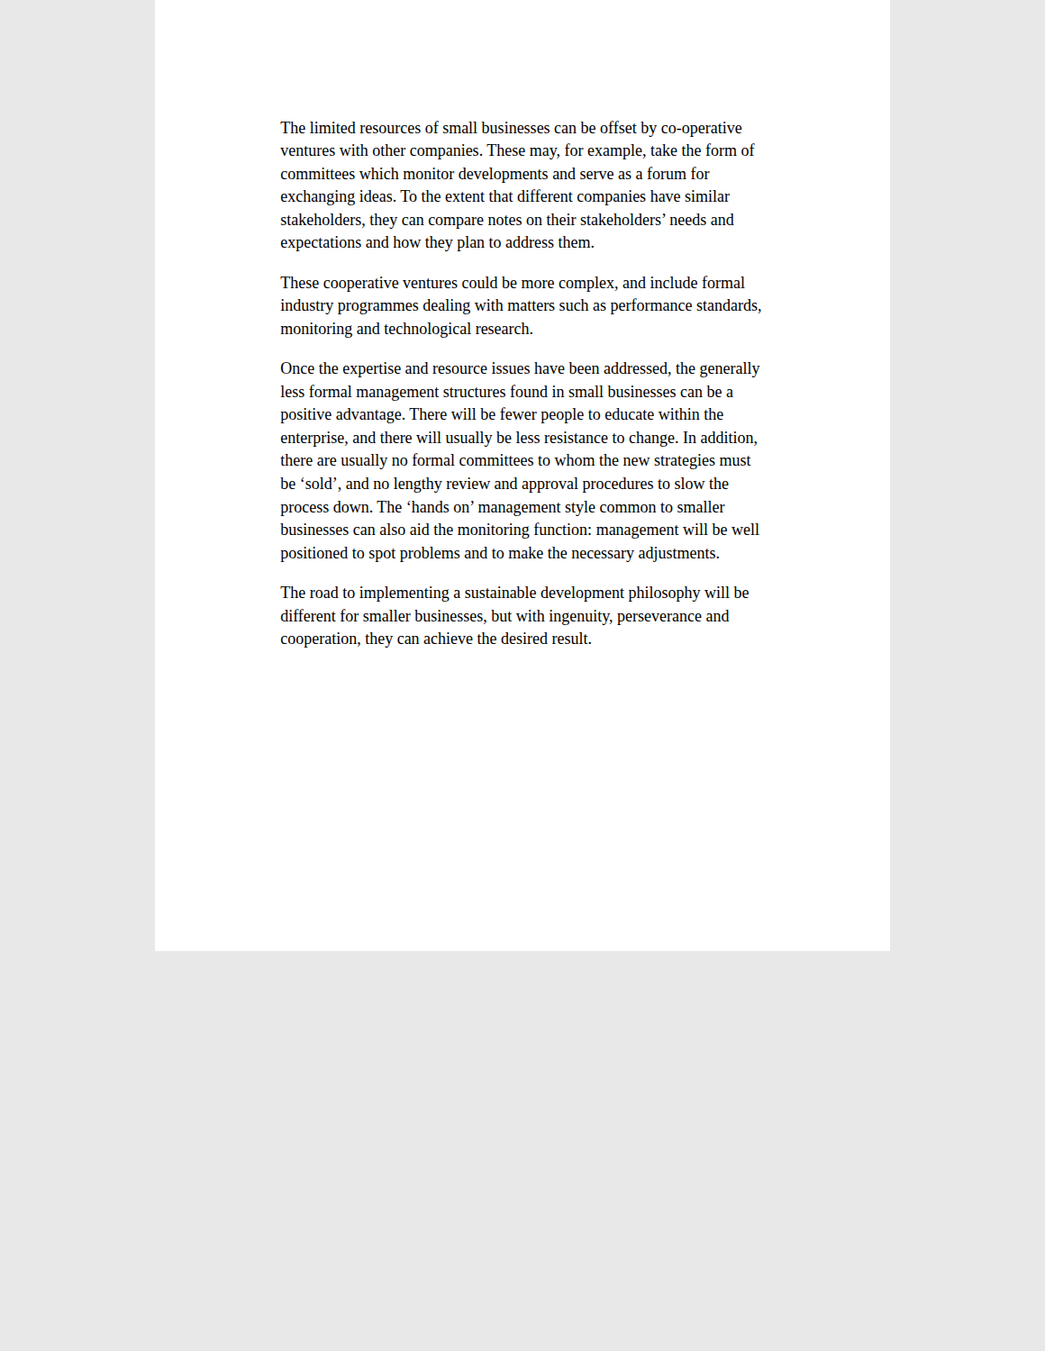The limited resources of small businesses can be offset by co-operative ventures with other companies. These may, for example, take the form of committees which monitor developments and serve as a forum for exchanging ideas. To the extent that different companies have similar stakeholders, they can compare notes on their stakeholders’ needs and expectations and how they plan to address them.
These cooperative ventures could be more complex, and include formal industry programmes dealing with matters such as performance standards, monitoring and technological research.
Once the expertise and resource issues have been addressed, the generally less formal management structures found in small businesses can be a positive advantage. There will be fewer people to educate within the enterprise, and there will usually be less resistance to change. In addition, there are usually no formal committees to whom the new strategies must be ‘sold’, and no lengthy review and approval procedures to slow the process down. The ‘hands on’ management style common to smaller businesses can also aid the monitoring function: management will be well positioned to spot problems and to make the necessary adjustments.
The road to implementing a sustainable development philosophy will be different for smaller businesses, but with ingenuity, perseverance and cooperation, they can achieve the desired result.